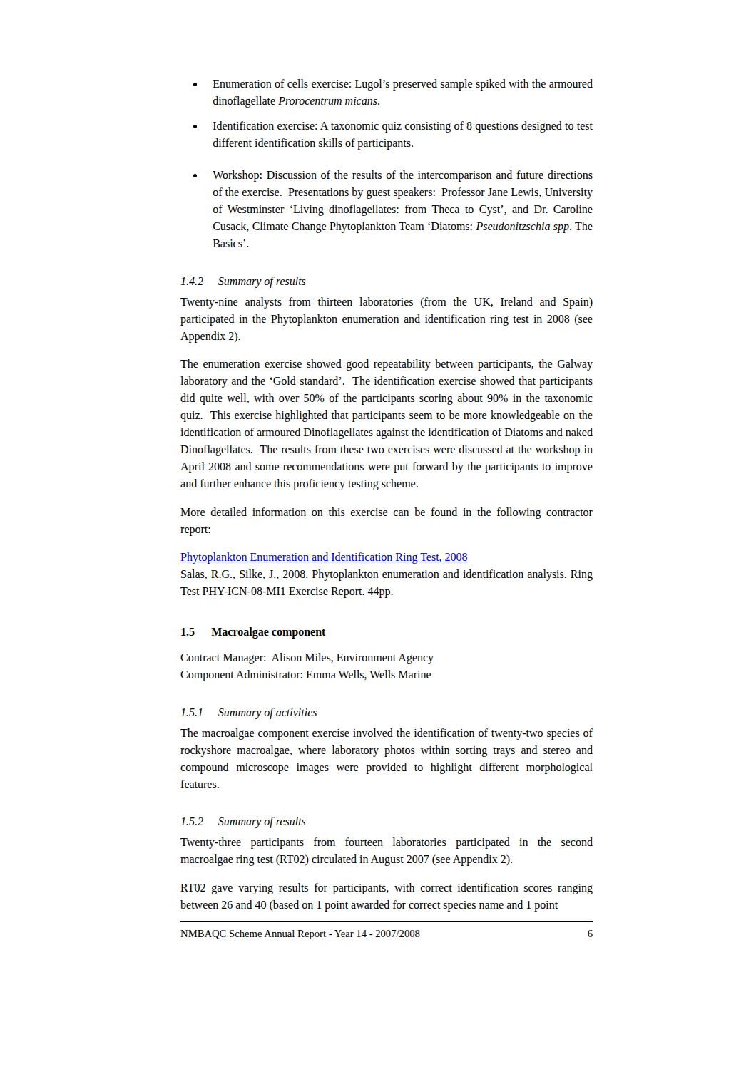Enumeration of cells exercise: Lugol’s preserved sample spiked with the armoured dinoflagellate Prorocentrum micans.
Identification exercise: A taxonomic quiz consisting of 8 questions designed to test different identification skills of participants.
Workshop: Discussion of the results of the intercomparison and future directions of the exercise. Presentations by guest speakers: Professor Jane Lewis, University of Westminster ‘Living dinoflagellates: from Theca to Cyst’, and Dr. Caroline Cusack, Climate Change Phytoplankton Team ‘Diatoms: Pseudonitzschia spp. The Basics’.
1.4.2 Summary of results
Twenty-nine analysts from thirteen laboratories (from the UK, Ireland and Spain) participated in the Phytoplankton enumeration and identification ring test in 2008 (see Appendix 2).
The enumeration exercise showed good repeatability between participants, the Galway laboratory and the ‘Gold standard’. The identification exercise showed that participants did quite well, with over 50% of the participants scoring about 90% in the taxonomic quiz. This exercise highlighted that participants seem to be more knowledgeable on the identification of armoured Dinoflagellates against the identification of Diatoms and naked Dinoflagellates. The results from these two exercises were discussed at the workshop in April 2008 and some recommendations were put forward by the participants to improve and further enhance this proficiency testing scheme.
More detailed information on this exercise can be found in the following contractor report:
Phytoplankton Enumeration and Identification Ring Test, 2008
Salas, R.G., Silke, J., 2008. Phytoplankton enumeration and identification analysis. Ring Test PHY-ICN-08-MI1 Exercise Report. 44pp.
1.5 Macroalgae component
Contract Manager: Alison Miles, Environment Agency
Component Administrator: Emma Wells, Wells Marine
1.5.1 Summary of activities
The macroalgae component exercise involved the identification of twenty-two species of rockyshore macroalgae, where laboratory photos within sorting trays and stereo and compound microscope images were provided to highlight different morphological features.
1.5.2 Summary of results
Twenty-three participants from fourteen laboratories participated in the second macroalgae ring test (RT02) circulated in August 2007 (see Appendix 2).
RT02 gave varying results for participants, with correct identification scores ranging between 26 and 40 (based on 1 point awarded for correct species name and 1 point
NMBAQC Scheme Annual Report - Year 14 - 2007/2008 6